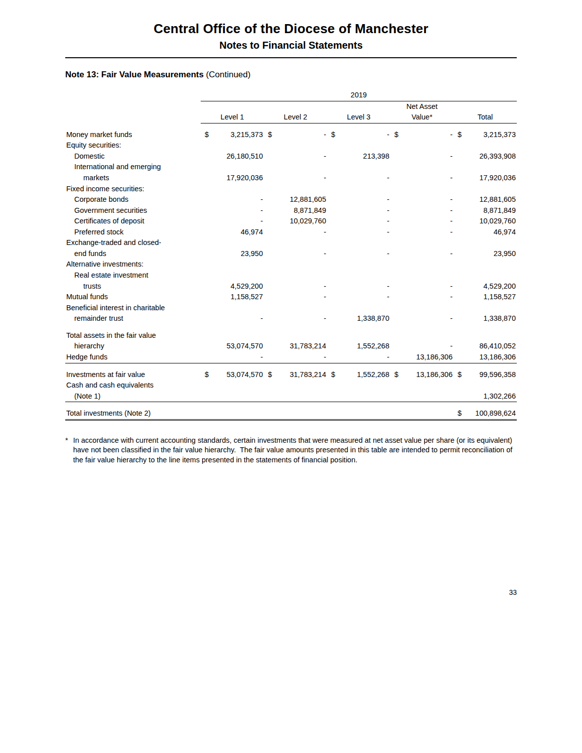Central Office of the Diocese of Manchester
Notes to Financial Statements
Note 13: Fair Value Measurements (Continued)
| | 2019 |
| | | | | Net Asset | |
| | Level 1 | Level 2 | Level 3 | Value* | Total |
| Money market funds | $ | 3,215,373 | $ | - | $ | - | $ | - | $ | 3,215,373 |
| Equity securities: | |
| Domestic | | 26,180,510 | | - | | 213,398 | | - | | 26,393,908 |
| International and emerging | |
| markets | | 17,920,036 | | - | | - | | - | | 17,920,036 |
| Fixed income securities: | |
| Corporate bonds | | - | | 12,881,605 | | - | | - | | 12,881,605 |
| Government securities | | - | | 8,871,849 | | - | | - | | 8,871,849 |
| Certificates of deposit | | - | | 10,029,760 | | - | | - | | 10,029,760 |
| Preferred stock | | 46,974 | | - | | - | | - | | 46,974 |
| Exchange-traded and closed- | |
| end funds | | 23,950 | | - | | - | | - | | 23,950 |
| Alternative investments: | |
| Real estate investment | |
| trusts | | 4,529,200 | | - | | - | | - | | 4,529,200 |
| Mutual funds | | 1,158,527 | | - | | - | | - | | 1,158,527 |
| Beneficial interest in charitable | |
| remainder trust | | - | | - | | 1,338,870 | | - | | 1,338,870 |
| Total assets in the fair value | |
| hierarchy | | 53,074,570 | | 31,783,214 | | 1,552,268 | | - | | 86,410,052 |
| Hedge funds | | - | | - | | - | | 13,186,306 | | 13,186,306 |
| Investments at fair value | $ | 53,074,570 | $ | 31,783,214 | $ | 1,552,268 | $ | 13,186,306 | $ | 99,596,358 |
| Cash and cash equivalents | |
| (Note 1) | | | | | | | | | | 1,302,266 |
| Total investments (Note 2) | | | | | | | | | $ | 100,898,624 |
*
In accordance with current accounting standards, certain investments that were measured at net asset value per share (or its equivalent) have not been classified in the fair value hierarchy. The fair value amounts presented in this table are intended to permit reconciliation of the fair value hierarchy to the line items presented in the statements of financial position.
33